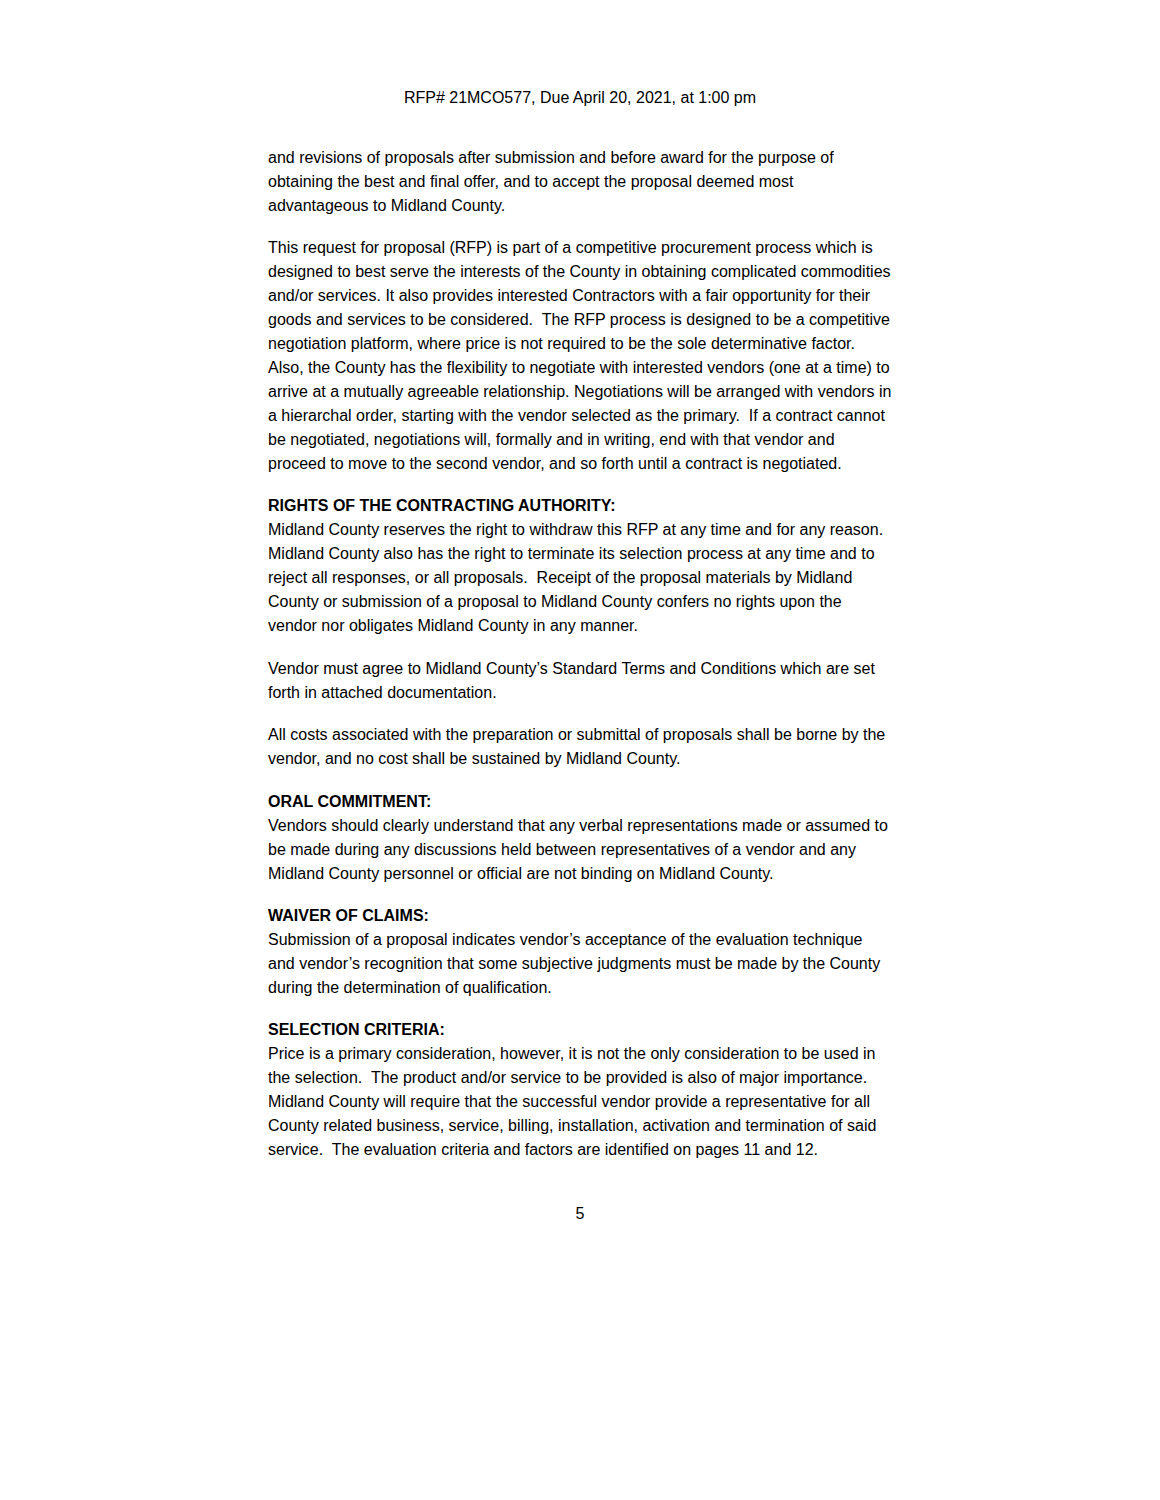RFP# 21MCO577, Due April 20, 2021, at 1:00 pm
and revisions of proposals after submission and before award for the purpose of obtaining the best and final offer, and to accept the proposal deemed most advantageous to Midland County.
This request for proposal (RFP) is part of a competitive procurement process which is designed to best serve the interests of the County in obtaining complicated commodities and/or services. It also provides interested Contractors with a fair opportunity for their goods and services to be considered. The RFP process is designed to be a competitive negotiation platform, where price is not required to be the sole determinative factor. Also, the County has the flexibility to negotiate with interested vendors (one at a time) to arrive at a mutually agreeable relationship. Negotiations will be arranged with vendors in a hierarchal order, starting with the vendor selected as the primary. If a contract cannot be negotiated, negotiations will, formally and in writing, end with that vendor and proceed to move to the second vendor, and so forth until a contract is negotiated.
RIGHTS OF THE CONTRACTING AUTHORITY:
Midland County reserves the right to withdraw this RFP at any time and for any reason. Midland County also has the right to terminate its selection process at any time and to reject all responses, or all proposals. Receipt of the proposal materials by Midland County or submission of a proposal to Midland County confers no rights upon the vendor nor obligates Midland County in any manner.
Vendor must agree to Midland County’s Standard Terms and Conditions which are set forth in attached documentation.
All costs associated with the preparation or submittal of proposals shall be borne by the vendor, and no cost shall be sustained by Midland County.
ORAL COMMITMENT:
Vendors should clearly understand that any verbal representations made or assumed to be made during any discussions held between representatives of a vendor and any Midland County personnel or official are not binding on Midland County.
WAIVER OF CLAIMS:
Submission of a proposal indicates vendor’s acceptance of the evaluation technique and vendor’s recognition that some subjective judgments must be made by the County during the determination of qualification.
SELECTION CRITERIA:
Price is a primary consideration, however, it is not the only consideration to be used in the selection. The product and/or service to be provided is also of major importance. Midland County will require that the successful vendor provide a representative for all County related business, service, billing, installation, activation and termination of said service. The evaluation criteria and factors are identified on pages 11 and 12.
5